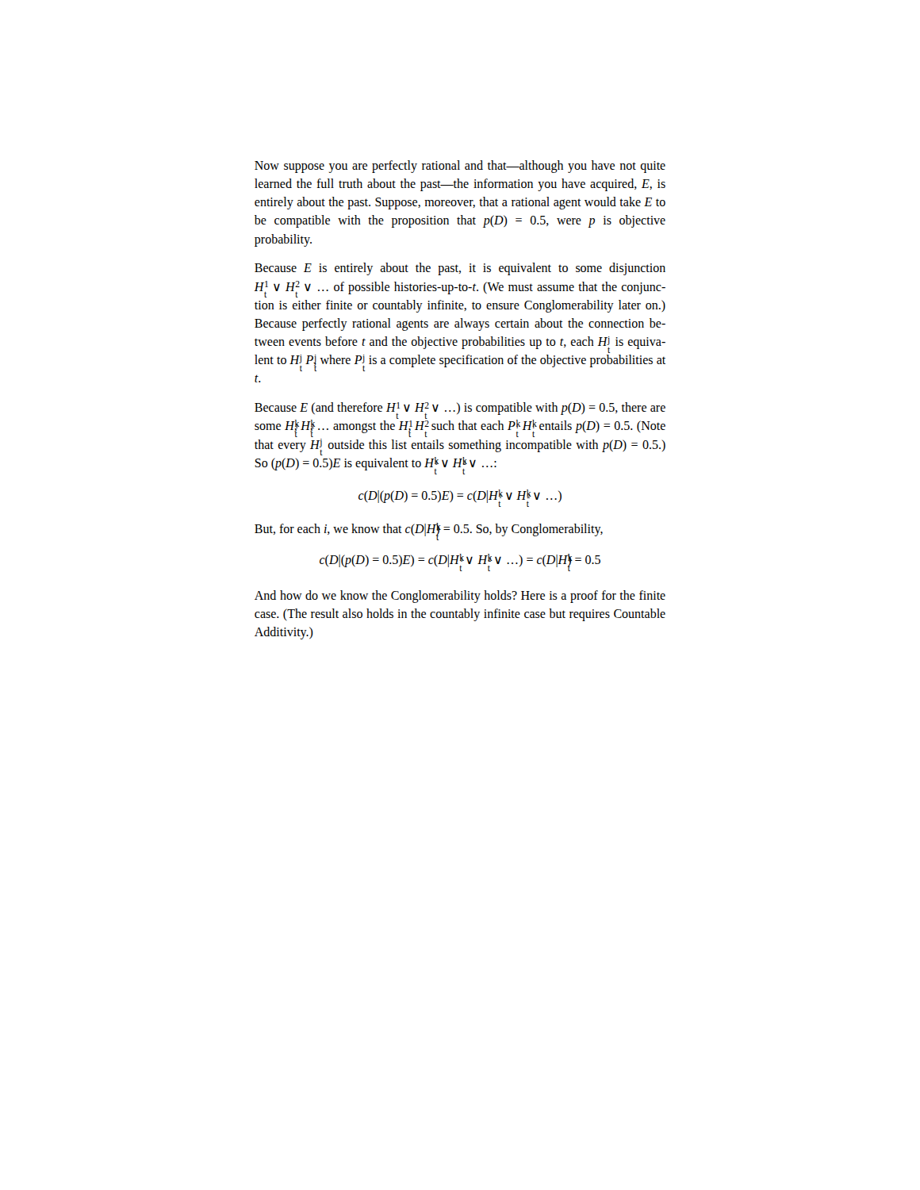Now suppose you are perfectly rational and that—although you have not quite learned the full truth about the past—the information you have acquired, E, is entirely about the past. Suppose, moreover, that a rational agent would take E to be compatible with the proposition that p(D) = 0.5, were p is objective probability.
Because E is entirely about the past, it is equivalent to some disjunction Ht1 ∨ Ht2 ∨ … of possible histories-up-to-t. (We must assume that the conjunction is either finite or countably infinite, to ensure Conglomerability later on.) Because perfectly rational agents are always certain about the connection between events before t and the objective probabilities up to t, each Htj is equivalent to Htj Ptj, where Ptj is a complete specification of the objective probabilities at t.
Because E (and therefore Ht1 ∨ Ht2 ∨ …) is compatible with p(D) = 0.5, there are some Htk1, Htk2, … amongst the Ht1, Ht2 such that each Ptki Htki entails p(D) = 0.5. (Note that every Htj outside this list entails something incompatible with p(D) = 0.5.) So (p(D) = 0.5) E is equivalent to Htk1 ∨ Htk2 ∨ …:
c(D|(p(D) = 0.5) E) = c(D|Htk1 ∨ Htk2 ∨ …)
But, for each i, we know that c(D|Htki) = 0.5. So, by Conglomerability,
c(D|(p(D) = 0.5) E) = c(D|Htk1 ∨ Htk2 ∨ …) = c(D|Htk1) = 0.5
And how do we know the Conglomerability holds? Here is a proof for the finite case. (The result also holds in the countably infinite case but requires Countable Additivity.)